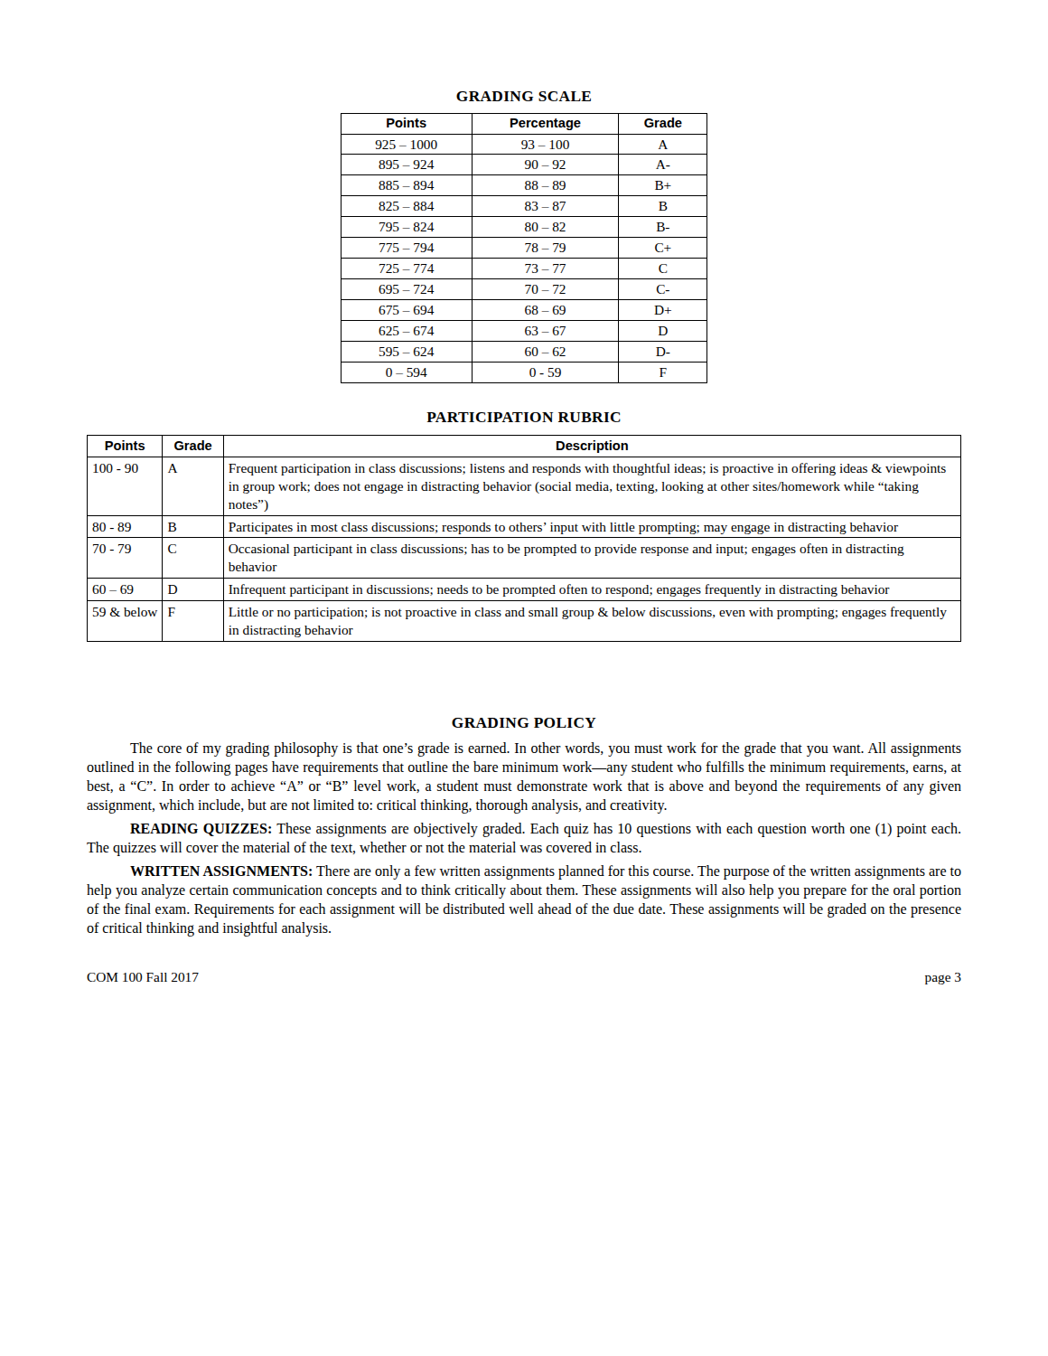GRADING SCALE
| Points | Percentage | Grade |
| --- | --- | --- |
| 925 – 1000 | 93 – 100 | A |
| 895 – 924 | 90 – 92 | A- |
| 885 – 894 | 88 – 89 | B+ |
| 825 – 884 | 83 – 87 | B |
| 795 – 824 | 80 – 82 | B- |
| 775 – 794 | 78 – 79 | C+ |
| 725 – 774 | 73 – 77 | C |
| 695 – 724 | 70 – 72 | C- |
| 675 – 694 | 68 – 69 | D+ |
| 625 – 674 | 63 – 67 | D |
| 595 – 624 | 60 – 62 | D- |
| 0 – 594 | 0 - 59 | F |
PARTICIPATION RUBRIC
| Points | Grade | Description |
| --- | --- | --- |
| 100 - 90 | A | Frequent participation in class discussions; listens and responds with thoughtful ideas; is proactive in offering ideas & viewpoints in group work; does not engage in distracting behavior (social media, texting, looking at other sites/homework while “taking notes”) |
| 80 - 89 | B | Participates in most class discussions; responds to others’ input with little prompting; may engage in distracting behavior |
| 70 - 79 | C | Occasional participant in class discussions; has to be prompted to provide response and input; engages often in distracting behavior |
| 60 – 69 | D | Infrequent participant in discussions; needs to be prompted often to respond; engages frequently in distracting behavior |
| 59 & below | F | Little or no participation; is not proactive in class and small group & below discussions, even with prompting; engages frequently in distracting behavior |
GRADING POLICY
The core of my grading philosophy is that one’s grade is earned. In other words, you must work for the grade that you want. All assignments outlined in the following pages have requirements that outline the bare minimum work—any student who fulfills the minimum requirements, earns, at best, a “C”. In order to achieve “A” or “B” level work, a student must demonstrate work that is above and beyond the requirements of any given assignment, which include, but are not limited to: critical thinking, thorough analysis, and creativity.
READING QUIZZES: These assignments are objectively graded. Each quiz has 10 questions with each question worth one (1) point each. The quizzes will cover the material of the text, whether or not the material was covered in class.
WRITTEN ASSIGNMENTS: There are only a few written assignments planned for this course. The purpose of the written assignments are to help you analyze certain communication concepts and to think critically about them. These assignments will also help you prepare for the oral portion of the final exam. Requirements for each assignment will be distributed well ahead of the due date. These assignments will be graded on the presence of critical thinking and insightful analysis.
COM 100 Fall 2017 page 3